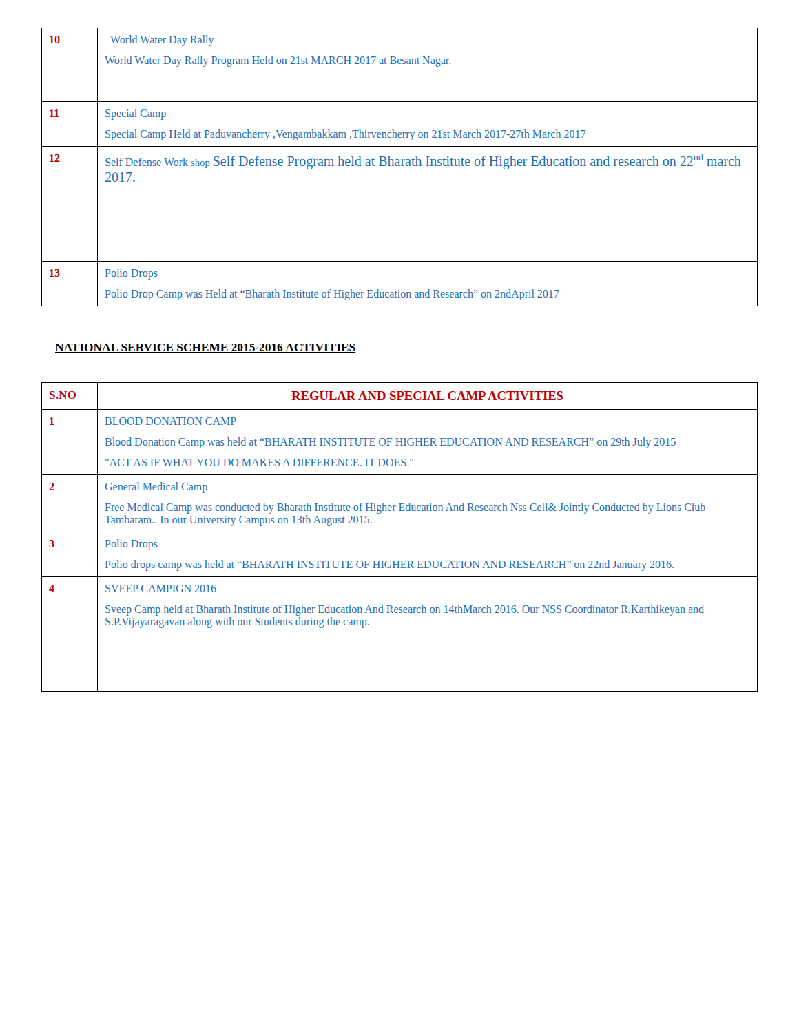| 10 | World Water Day Rally World Water Day Rally Program Held on 21st MARCH 2017 at Besant Nagar. |
| 11 | Special Camp Special Camp Held at Paduvancherry ,Vengambakkam ,Thirvencherry on 21st March 2017-27th March 2017 |
| 12 | Self Defense Work shop Self Defense Program held at Bharath Institute of Higher Education and research on 22 nd march 2017. |
| 13 | Polio Drops Polio Drop Camp was Held at “Bharath Institute of Higher Education and Research” on 2ndApril 2017 |
NATIONAL SERVICE SCHEME 2015-2016 ACTIVITIES
| S.NO | REGULAR AND SPECIAL CAMP ACTIVITIES |
| --- | --- |
| 1 | BLOOD DONATION CAMP Blood Donation Camp was held at “BHARATH INSTITUTE OF HIGHER EDUCATION AND RESEARCH” on 29th July 2015 "ACT AS IF WHAT YOU DO MAKES A DIFFERENCE. IT DOES." |
| 2 | General Medical Camp Free Medical Camp was conducted by Bharath Institute of Higher Education And Research Nss Cell& Jointly Conducted by Lions Club Tambaram.. In our University Campus on 13th August 2015. |
| 3 | Polio Drops Polio drops camp was held at “BHARATH INSTITUTE OF HIGHER EDUCATION AND RESEARCH” on 22nd January 2016. |
| 4 | SVEEP CAMPIGN 2016 Sveep Camp held at Bharath Institute of Higher Education And Research on 14thMarch 2016. Our NSS Coordinator R.Karthikeyan and S.P.Vijayaragavan along with our Students during the camp. |